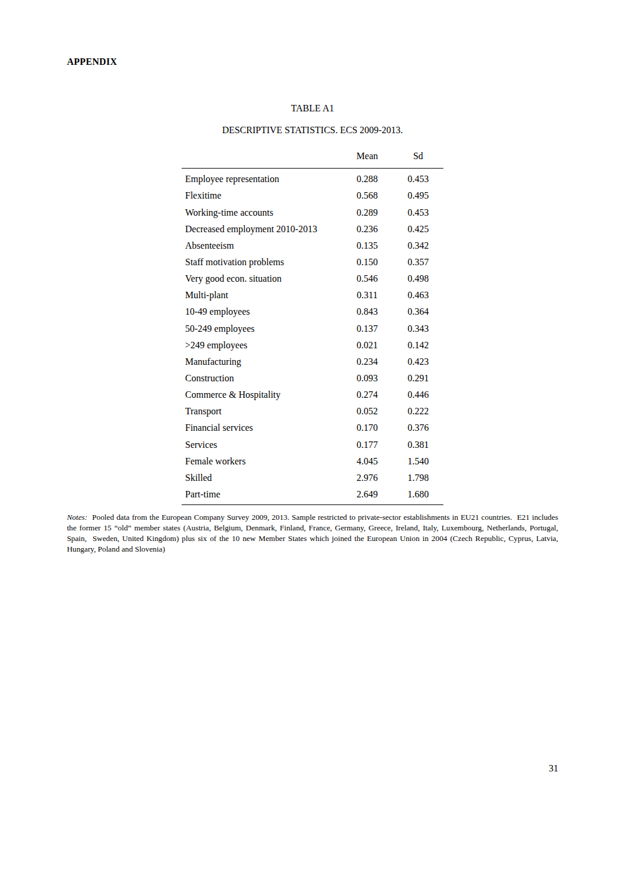APPENDIX
TABLE A1 DESCRIPTIVE STATISTICS. ECS 2009-2013.
| | Mean | Sd |
| --- | --- | --- |
| Employee representation | 0.288 | 0.453 |
| Flexitime | 0.568 | 0.495 |
| Working-time accounts | 0.289 | 0.453 |
| Decreased employment 2010-2013 | 0.236 | 0.425 |
| Absenteeism | 0.135 | 0.342 |
| Staff motivation problems | 0.150 | 0.357 |
| Very good econ. situation | 0.546 | 0.498 |
| Multi-plant | 0.311 | 0.463 |
| 10-49 employees | 0.843 | 0.364 |
| 50-249 employees | 0.137 | 0.343 |
| >249 employees | 0.021 | 0.142 |
| Manufacturing | 0.234 | 0.423 |
| Construction | 0.093 | 0.291 |
| Commerce & Hospitality | 0.274 | 0.446 |
| Transport | 0.052 | 0.222 |
| Financial services | 0.170 | 0.376 |
| Services | 0.177 | 0.381 |
| Female workers | 4.045 | 1.540 |
| Skilled | 2.976 | 1.798 |
| Part-time | 2.649 | 1.680 |
Notes: Pooled data from the European Company Survey 2009, 2013. Sample restricted to private-sector establishments in EU21 countries. E21 includes the former 15 “old” member states (Austria, Belgium, Denmark, Finland, France, Germany, Greece, Ireland, Italy, Luxembourg, Netherlands, Portugal, Spain, Sweden, United Kingdom) plus six of the 10 new Member States which joined the European Union in 2004 (Czech Republic, Cyprus, Latvia, Hungary, Poland and Slovenia)
31